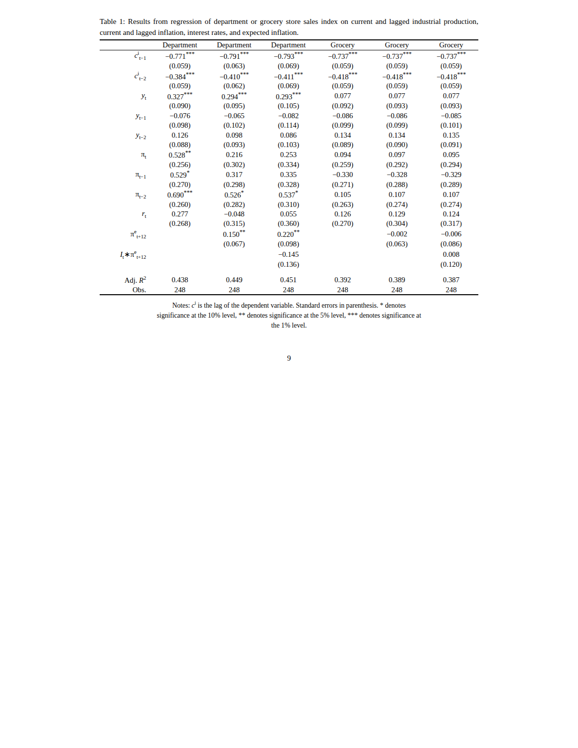Table 1: Results from regression of department or grocery store sales index on current and lagged industrial production, current and lagged inflation, interest rates, and expected inflation.
| | Department | Department | Department | Grocery | Grocery | Grocery |
| --- | --- | --- | --- | --- | --- | --- |
| c i t−1 | −0.771 *** | −0.791 *** | −0.793 *** | −0.737 *** | −0.737 *** | −0.737 *** |
| | (0.059) | (0.063) | (0.069) | (0.059) | (0.059) | (0.059) |
| c i t−2 | −0.384 *** | −0.410 *** | −0.411 *** | −0.418 *** | −0.418 *** | −0.418 *** |
| | (0.059) | (0.062) | (0.069) | (0.059) | (0.059) | (0.059) |
| y t | 0.327 *** | 0.294 *** | 0.293 *** | 0.077 | 0.077 | 0.077 |
| | (0.090) | (0.095) | (0.105) | (0.092) | (0.093) | (0.093) |
| y t−1 | −0.076 | −0.065 | −0.082 | −0.086 | −0.086 | −0.085 |
| | (0.098) | (0.102) | (0.114) | (0.099) | (0.099) | (0.101) |
| y t−2 | 0.126 | 0.098 | 0.086 | 0.134 | 0.134 | 0.135 |
| | (0.088) | (0.093) | (0.103) | (0.089) | (0.090) | (0.091) |
| π t | 0.528 ** | 0.216 | 0.253 | 0.094 | 0.097 | 0.095 |
| | (0.256) | (0.302) | (0.334) | (0.259) | (0.292) | (0.294) |
| π t−1 | 0.529 * | 0.317 | 0.335 | −0.330 | −0.328 | −0.329 |
| | (0.270) | (0.298) | (0.328) | (0.271) | (0.288) | (0.289) |
| π t−2 | 0.690 *** | 0.526 * | 0.537 * | 0.105 | 0.107 | 0.107 |
| | (0.260) | (0.282) | (0.310) | (0.263) | (0.274) | (0.274) |
| r t | 0.277 | −0.048 | 0.055 | 0.126 | 0.129 | 0.124 |
| | (0.268) | (0.315) | (0.360) | (0.270) | (0.304) | (0.317) |
| π e t+12 | | 0.150 ** | 0.220 ** | | −0.002 | −0.006 |
| | | (0.067) | (0.098) | | (0.063) | (0.086) |
| I t ∗π e t+12 | | | −0.145 | | | 0.008 |
| | | | (0.136) | | | (0.120) |
| Adj. R 2 | 0.438 | 0.449 | 0.451 | 0.392 | 0.389 | 0.387 |
| Obs. | 248 | 248 | 248 | 248 | 248 | 248 |
Notes: ci is the lag of the dependent variable. Standard errors in parenthesis. * denotes
significance at the 10% level, ** denotes significance at the 5% level, *** denotes significance at
the 1% level.
9